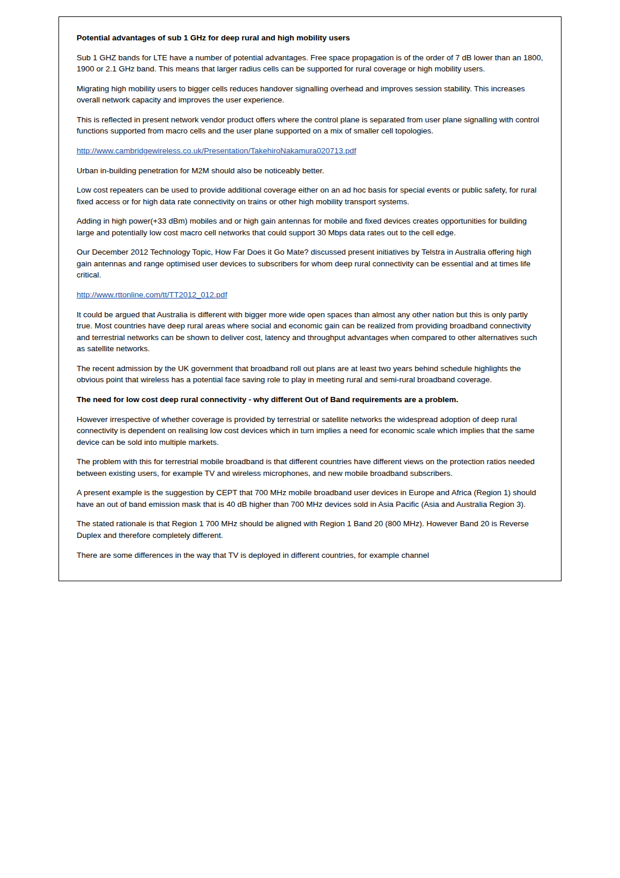Potential advantages of sub 1 GHz for deep rural and high mobility users
Sub 1 GHZ bands for LTE have a number of potential advantages. Free space propagation is of the order of 7 dB lower than an 1800, 1900 or 2.1 GHz band. This means that larger radius cells can be supported for rural coverage or high mobility users.
Migrating high mobility users to bigger cells reduces handover signalling overhead and improves session stability. This increases overall network capacity and improves the user experience.
This is reflected in present network vendor product offers where the control plane is separated from user plane signalling with control functions supported from macro cells and the user plane supported on a mix of smaller cell topologies.
http://www.cambridgewireless.co.uk/Presentation/TakehiroNakamura020713.pdf
Urban in-building penetration for M2M should also be noticeably better.
Low cost repeaters can be used to provide additional coverage either on an ad hoc basis for special events or public safety, for rural fixed access or for high data rate connectivity on trains or other high mobility transport systems.
Adding in high power(+33 dBm) mobiles and or high gain antennas for mobile and fixed devices creates opportunities for building large and potentially low cost macro cell networks that could support 30 Mbps data rates out to the cell edge.
Our December 2012 Technology Topic, How Far Does it Go Mate? discussed present initiatives by Telstra in Australia offering high gain antennas and range optimised user devices to subscribers for whom deep rural connectivity can be essential and at times life critical.
http://www.rttonline.com/tt/TT2012_012.pdf
It could be argued that Australia is different with bigger more wide open spaces than almost any other nation but this is only partly true. Most countries have deep rural areas where social and economic gain can be realized from providing broadband connectivity and terrestrial networks can be shown to deliver cost, latency and throughput advantages when compared to other alternatives such as satellite networks.
The recent admission by the UK government that broadband roll out plans are at least two years behind schedule highlights the obvious point that wireless has a potential face saving role to play in meeting rural and semi-rural broadband coverage.
The need for low cost deep rural connectivity - why different Out of Band requirements are a problem.
However irrespective of whether coverage is provided by terrestrial or satellite networks the widespread adoption of deep rural connectivity is dependent on realising low cost devices which in turn implies a need for economic scale which implies that the same device can be sold into multiple markets.
The problem with this for terrestrial mobile broadband is that different countries have different views on the protection ratios needed between existing users, for example TV and wireless microphones, and new mobile broadband subscribers.
A present example is the suggestion by CEPT that 700 MHz mobile broadband user devices in Europe and Africa (Region 1) should have an out of band emission mask that is 40 dB higher than 700 MHz devices sold in Asia Pacific (Asia and Australia Region 3).
The stated rationale is that Region 1 700 MHz should be aligned with Region 1 Band 20 (800 MHz). However Band 20 is Reverse Duplex and therefore completely different.
There are some differences in the way that TV is deployed in different countries, for example channel